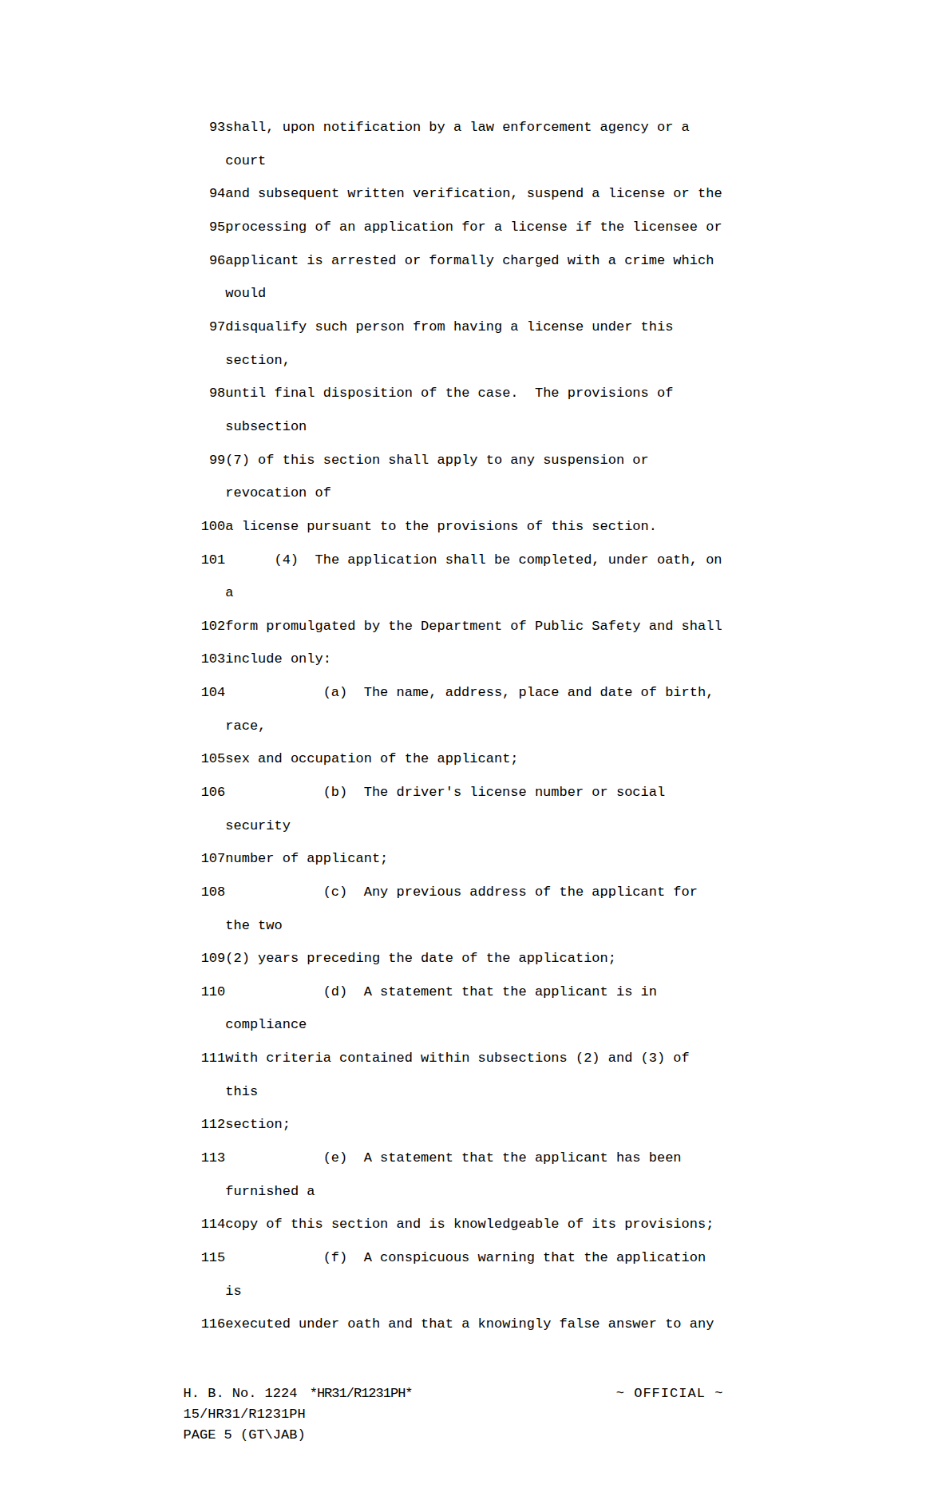| 93 | shall, upon notification by a law enforcement agency or a court |
| 94 | and subsequent written verification, suspend a license or the |
| 95 | processing of an application for a license if the licensee or |
| 96 | applicant is arrested or formally charged with a crime which would |
| 97 | disqualify such person from having a license under this section, |
| 98 | until final disposition of the case. The provisions of subsection |
| 99 | (7) of this section shall apply to any suspension or revocation of |
| 100 | a license pursuant to the provisions of this section. |
| 101 | (4) The application shall be completed, under oath, on a |
| 102 | form promulgated by the Department of Public Safety and shall |
| 103 | include only: |
| 104 | (a) The name, address, place and date of birth, race, |
| 105 | sex and occupation of the applicant; |
| 106 | (b) The driver's license number or social security |
| 107 | number of applicant; |
| 108 | (c) Any previous address of the applicant for the two |
| 109 | (2) years preceding the date of the application; |
| 110 | (d) A statement that the applicant is in compliance |
| 111 | with criteria contained within subsections (2) and (3) of this |
| 112 | section; |
| 113 | (e) A statement that the applicant has been furnished a |
| 114 | copy of this section and is knowledgeable of its provisions; |
| 115 | (f) A conspicuous warning that the application is |
| 116 | executed under oath and that a knowingly false answer to any |
H. B. No. 1224 *HR31/R1231PH* ~ OFFICIAL ~
15/HR31/R1231PH
PAGE 5 (GT\JAB)